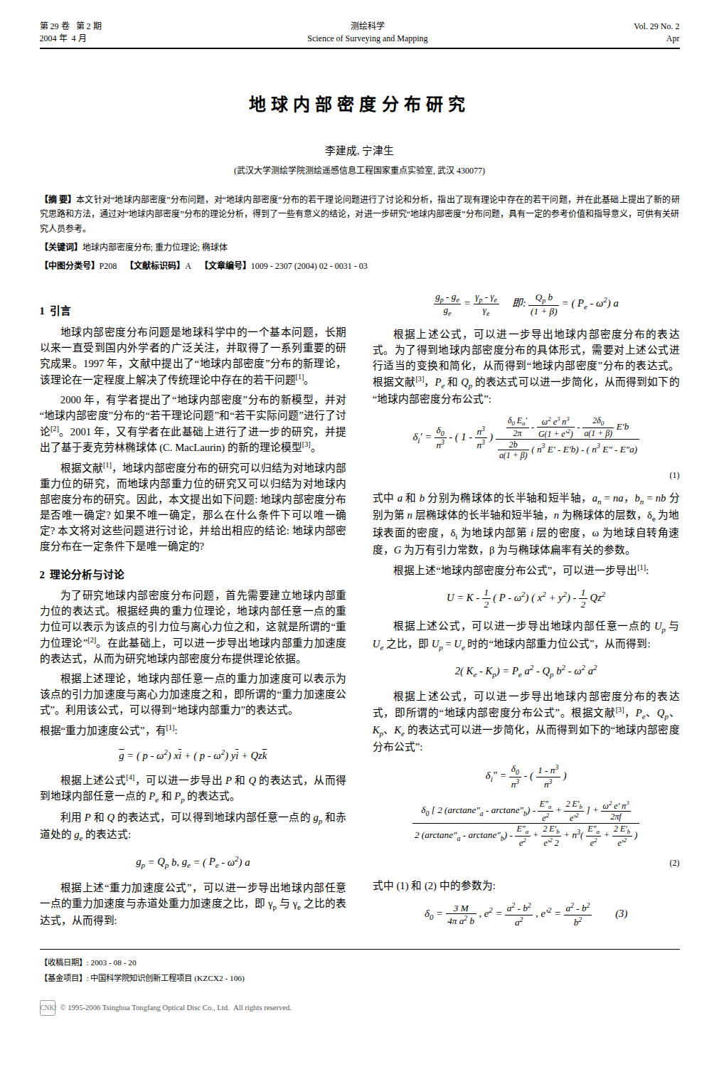第 29 卷 第 2 期
2004 年 4 月
测绘科学
Science of Surveying and Mapping
Vol. 29 No. 2
Apr
地球内部密度分布研究
李建成, 宁津生
(武汉大学测绘学院测绘遥感信息工程国家重点实验室, 武汉 430077)
【摘 要】本文针对“地球内部密度”分布问题，对“地球内部密度”分布的若干理论问题进行了讨论和分析，指出了现有理论中存在的若干问题，并在此基础上提出了新的研究思路和方法，通过对“地球内部密度”分布的理论分析，得到了一些有意义的结论，对进一步研究“地球内部密度”分布问题，具有一定的参考价值和指导意义，可供有关研究人员参考。
【关键词】地球内部密度分布; 重力位理论; 椭球体
【中图分类号】P208 【文献标识码】A 【文章编号】1009 - 2307 (2004) 02 - 0031 - 03
1 引言
地球内部密度分布问题是地球科学中的一个基本问题，长期以来一直受到国内外学者的广泛关注，并取得了一系列重要的研究成果。1997 年，文献中提出了“地球内部密度”分布的新理论，该理论在一定程度上解决了传统理论中存在的若干问题[1]。
2000 年，有学者提出了“地球内部密度”分布的新模型，并对“地球内部密度”分布的“若干理论问题”和“若干实际问题”进行了讨论[2]。2001 年，又有学者在此基础上进行了进一步的研究，并提出了基于麦克劳林椭球体 (C. MacLaurin) 的新的理论模型[3]。
根据文献[1]，地球内部密度分布的研究可以归结为对地球内部重力位的研究，而地球内部重力位的研究又可以归结为对地球内部密度分布的研究。因此，本文提出如下问题: 地球内部密度分布是否唯一确定? 如果不唯一确定，那么在什么条件下可以唯一确定? 本文将对这些问题进行讨论，并给出相应的结论: 地球内部密度分布在一定条件下是唯一确定的?
2 理论分析与讨论
为了研究地球内部密度分布问题，首先需要建立地球内部重力位的表达式。根据经典的重力位理论，地球内部任意一点的重力位可以表示为该点的引力位与离心力位之和，这就是所谓的“重力位理论”[2]。在此基础上，可以进一步导出地球内部重力加速度的表达式，从而为研究地球内部密度分布提供理论依据。
根据上述理论，地球内部任意一点的重力加速度可以表示为该点的引力加速度与离心力加速度之和，即所谓的“重力加速度公式”。利用该公式，可以得到“地球内部重力”的表达式。
根据“重力加速度公式”，有[1]:
g = ( p - ω2) xi + ( p - ω2) yi + Qzk
根据上述公式[4]，可以进一步导出 P 和 Q 的表达式，从而得到地球内部任意一点的 Pe 和 Pp 的表达式。
利用 P 和 Q 的表达式，可以得到地球内部任意一点的 gp 和赤道处的 ge 的表达式:
gp = Qp b, ge = ( Pe - ω2) a
根据上述“重力加速度公式”，可以进一步导出地球内部任意一点的重力加速度与赤道处重力加速度之比，即 γp 与 γe 之比的表达式，从而得到:
gp - ge ge = γp - γe γe 即: Qp b(1 + β) = ( Pe - ω2) a
根据上述公式，可以进一步导出地球内部密度分布的表达式。为了得到地球内部密度分布的具体形式，需要对上述公式进行适当的变换和简化，从而得到“地球内部密度”分布的表达式。根据文献[3]，Pe 和 Qp 的表达式可以进一步简化，从而得到如下的“地球内部密度分布公式”:
δi′ = δ0 n3 - ( 1 - n3 n3 ) δ0 Ea′2π - ω2 e3 n3 G(1 + e′2) - 2δ0 a(1 + β) E′b 2b a(1 + β) ( n3 E′ - E′b) - ( n3 E″ - E″a)
(1)
式中 a 和 b 分别为椭球体的长半轴和短半轴，an = na，bn = nb 分别为第 n 层椭球体的长半轴和短半轴，n 为椭球体的层数，δe 为地球表面的密度，δi 为地球内部第 i 层的密度，ω 为地球自转角速度，G 为万有引力常数，β 为与椭球体扁率有关的参数。
根据上述“地球内部密度分布公式”，可以进一步导出[1]:
U = K - 12 ( P - ω2) ( x2 + y2) - 12 Qz2
根据上述公式，可以进一步导出地球内部任意一点的 Up 与 Ue 之比，即 Up = Ue 时的“地球内部重力位公式”，从而得到:
2( Ke - Kp) = Pe a2 - Qp b2 - ω2 a2
根据上述公式，可以进一步导出地球内部密度分布的表达式，即所谓的“地球内部密度分布公式”。根据文献[3]，Pe、Qp、Kp、Ke 的表达式可以进一步简化，从而得到如下的“地球内部密度分布公式”:
δi″ = δ0 n3 - ( 1 - n3 n3 )
δ0 [ 2 (arctane″a - arctane″b) - E″a e2 + 2 E′b e′2 ] + ω2 e′ n32πf 2 (arctane″a - arctane″b) - E″a e2 + 2 E′b e′2 2 + n3( E″a e2 + 2 E′b e′2 )
(2)
式中 (1) 和 (2) 中的参数为:
δ0 = 3 M 4π a2 b , e2 = a2 - b2 a2 , e′2 = a2 - b2 b2 (3)
【收稿日期】: 2003 - 08 - 20
【基金项目】: 中国科学院知识创新工程项目 (KZCX2 - 106)
CNKI © 1995-2006 Tsinghua Tongfang Optical Disc Co., Ltd. All rights reserved.